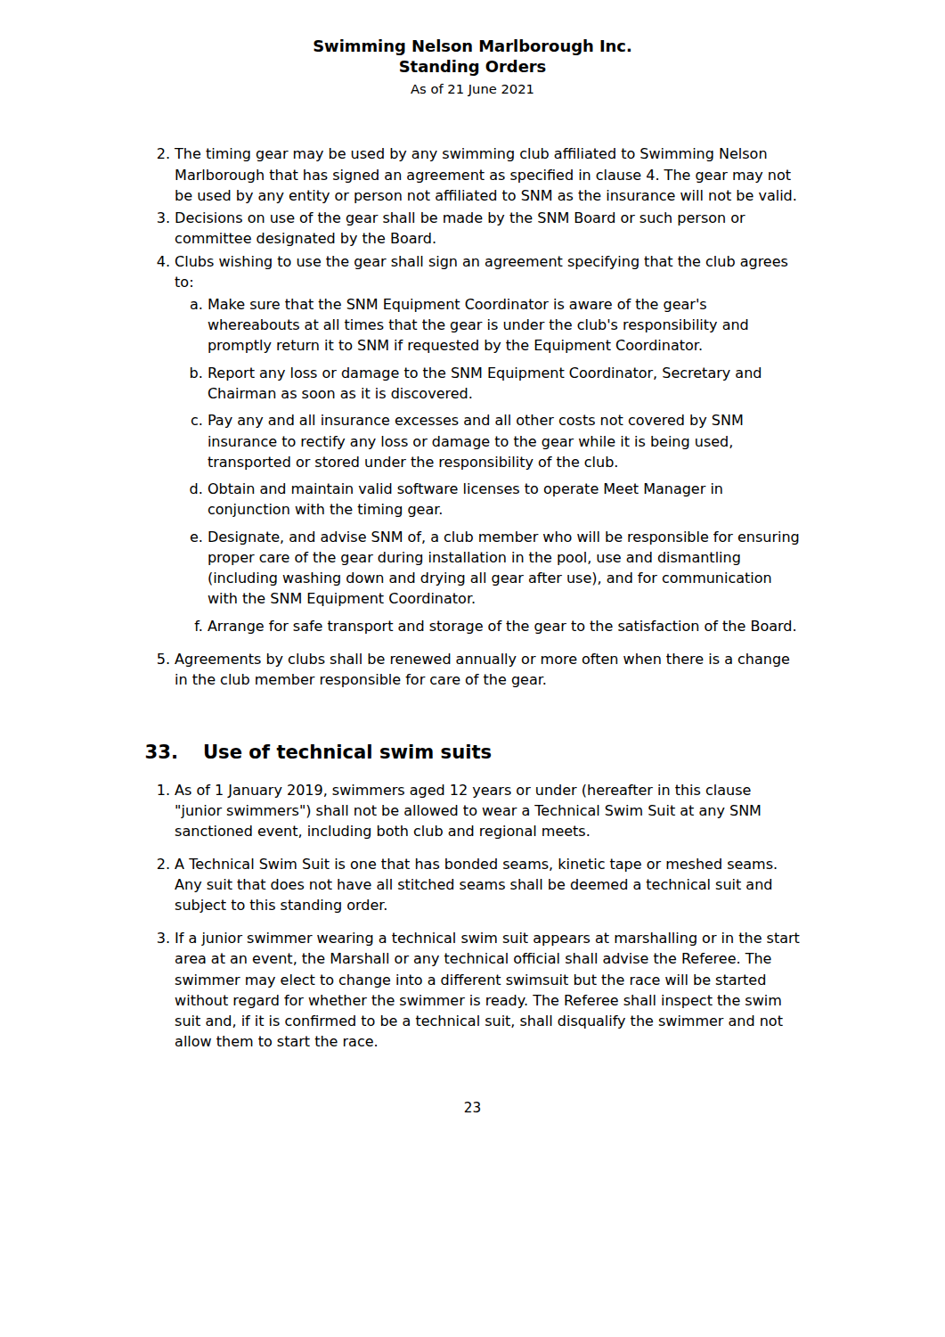Swimming Nelson Marlborough Inc.
Standing Orders
As of 21 June 2021
The timing gear may be used by any swimming club affiliated to Swimming Nelson Marlborough that has signed an agreement as specified in clause 4. The gear may not be used by any entity or person not affiliated to SNM as the insurance will not be valid.
Decisions on use of the gear shall be made by the SNM Board or such person or committee designated by the Board.
Clubs wishing to use the gear shall sign an agreement specifying that the club agrees to:
Make sure that the SNM Equipment Coordinator is aware of the gear's whereabouts at all times that the gear is under the club's responsibility and promptly return it to SNM if requested by the Equipment Coordinator.
Report any loss or damage to the SNM Equipment Coordinator, Secretary and Chairman as soon as it is discovered.
Pay any and all insurance excesses and all other costs not covered by SNM insurance to rectify any loss or damage to the gear while it is being used, transported or stored under the responsibility of the club.
Obtain and maintain valid software licenses to operate Meet Manager in conjunction with the timing gear.
Designate, and advise SNM of, a club member who will be responsible for ensuring proper care of the gear during installation in the pool, use and dismantling (including washing down and drying all gear after use), and for communication with the SNM Equipment Coordinator.
Arrange for safe transport and storage of the gear to the satisfaction of the Board.
Agreements by clubs shall be renewed annually or more often when there is a change in the club member responsible for care of the gear.
33. Use of technical swim suits
As of 1 January 2019, swimmers aged 12 years or under (hereafter in this clause "junior swimmers") shall not be allowed to wear a Technical Swim Suit at any SNM sanctioned event, including both club and regional meets.
A Technical Swim Suit is one that has bonded seams, kinetic tape or meshed seams. Any suit that does not have all stitched seams shall be deemed a technical suit and subject to this standing order.
If a junior swimmer wearing a technical swim suit appears at marshalling or in the start area at an event, the Marshall or any technical official shall advise the Referee. The swimmer may elect to change into a different swimsuit but the race will be started without regard for whether the swimmer is ready. The Referee shall inspect the swim suit and, if it is confirmed to be a technical suit, shall disqualify the swimmer and not allow them to start the race.
23